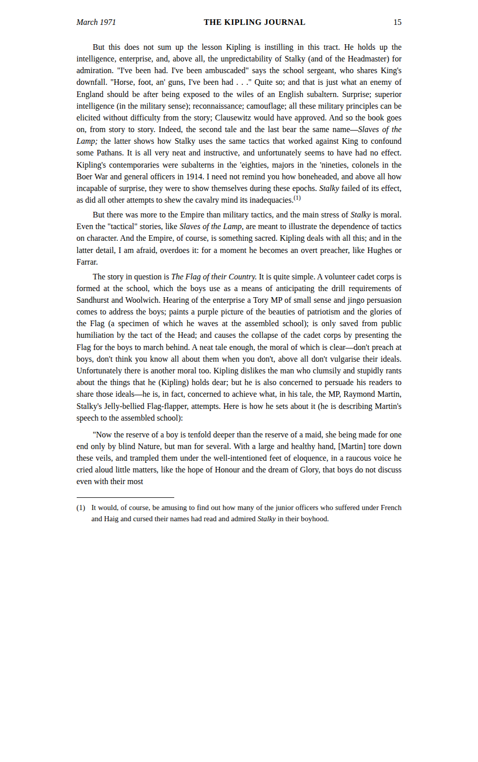March 1971 The Kipling Journal 15
But this does not sum up the lesson Kipling is instilling in this tract. He holds up the intelligence, enterprise, and, above all, the unpredictability of Stalky (and of the Headmaster) for admiration. "I've been had. I've been ambuscaded" says the school sergeant, who shares King's downfall. "Horse, foot, an' guns, I've been had . . ." Quite so; and that is just what an enemy of England should be after being exposed to the wiles of an English subaltern. Surprise; superior intelligence (in the military sense); reconnaissance; camouflage; all these military principles can be elicited without difficulty from the story; Clausewitz would have approved. And so the book goes on, from story to story. Indeed, the second tale and the last bear the same name—Slaves of the Lamp; the latter shows how Stalky uses the same tactics that worked against King to confound some Pathans. It is all very neat and instructive, and unfortunately seems to have had no effect. Kipling's contemporaries were subalterns in the 'eighties, majors in the 'nineties, colonels in the Boer War and general officers in 1914. I need not remind you how boneheaded, and above all how incapable of surprise, they were to show themselves during these epochs. Stalky failed of its effect, as did all other attempts to shew the cavalry mind its inadequacies.(1)
But there was more to the Empire than military tactics, and the main stress of Stalky is moral. Even the "tactical" stories, like Slaves of the Lamp, are meant to illustrate the dependence of tactics on character. And the Empire, of course, is something sacred. Kipling deals with all this; and in the latter detail, I am afraid, overdoes it: for a moment he becomes an overt preacher, like Hughes or Farrar.
The story in question is The Flag of their Country. It is quite simple. A volunteer cadet corps is formed at the school, which the boys use as a means of anticipating the drill requirements of Sandhurst and Woolwich. Hearing of the enterprise a Tory MP of small sense and jingo persuasion comes to address the boys; paints a purple picture of the beauties of patriotism and the glories of the Flag (a specimen of which he waves at the assembled school); is only saved from public humiliation by the tact of the Head; and causes the collapse of the cadet corps by presenting the Flag for the boys to march behind. A neat tale enough, the moral of which is clear—don't preach at boys, don't think you know all about them when you don't, above all don't vulgarise their ideals. Unfortunately there is another moral too. Kipling dislikes the man who clumsily and stupidly rants about the things that he (Kipling) holds dear; but he is also concerned to persuade his readers to share those ideals—he is, in fact, concerned to achieve what, in his tale, the MP, Raymond Martin, Stalky's Jelly-bellied Flag-flapper, attempts. Here is how he sets about it (he is describing Martin's speech to the assembled school):
"Now the reserve of a boy is tenfold deeper than the reserve of a maid, she being made for one end only by blind Nature, but man for several. With a large and healthy hand, [Martin] tore down these veils, and trampled them under the well-intentioned feet of eloquence, in a raucous voice he cried aloud little matters, like the hope of Honour and the dream of Glory, that boys do not discuss even with their most
(1) It would, of course, be amusing to find out how many of the junior officers who suffered under French and Haig and cursed their names had read and admired Stalky in their boyhood.